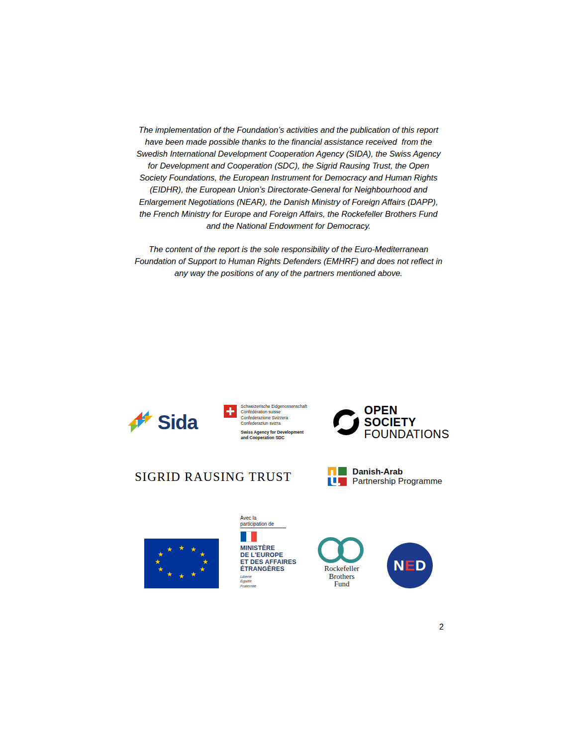The implementation of the Foundation’s activities and the publication of this report have been made possible thanks to the financial assistance received from the Swedish International Development Cooperation Agency (SIDA), the Swiss Agency for Development and Cooperation (SDC), the Sigrid Rausing Trust, the Open Society Foundations, the European Instrument for Democracy and Human Rights (EIDHR), the European Union’s Directorate-General for Neighbourhood and Enlargement Negotiations (NEAR), the Danish Ministry of Foreign Affairs (DAPP), the French Ministry for Europe and Foreign Affairs, the Rockefeller Brothers Fund and the National Endowment for Democracy.
The content of the report is the sole responsibility of the Euro-Mediterranean Foundation of Support to Human Rights Defenders (EMHRF) and does not reflect in any way the positions of any of the partners mentioned above.
Sida
Schweizerische Eidgenossenschaft
Confédération suisse
Confederazione Svizzera
Confederaziun svizra
Swiss Agency for Development
and Cooperation SDC
OPEN SOCIETY
FOUNDATIONS
SIGRID RAUSING TRUST
Danish-Arab
Partnership Programme
★ ★ ★ ★ ★ ★ ★ ★ ★ ★ ★ ★
Avec la
participation de
MINISTÈRE
DE L'EUROPE
ET DES AFFAIRES
ÉTRANGÈRES
Liberté
Égalité
Fraternité
Rockefeller
Brothers
Fund
NED
2